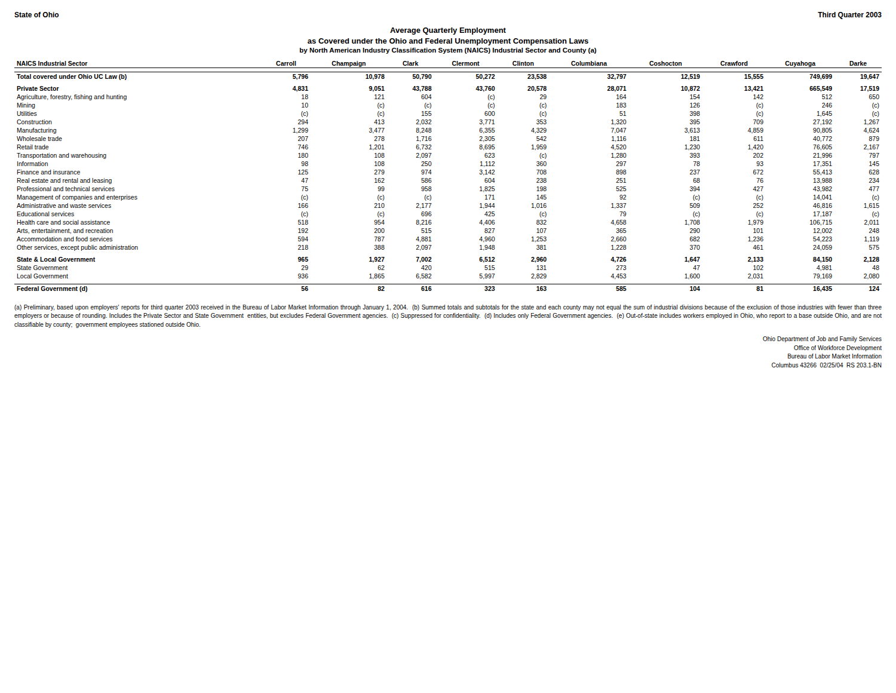State of Ohio
Third Quarter 2003
Average Quarterly Employment
as Covered under the Ohio and Federal Unemployment Compensation Laws
by North American Industry Classification System (NAICS) Industrial Sector and County (a)
| NAICS Industrial Sector | Carroll | Champaign | Clark | Clermont | Clinton | Columbiana | Coshocton | Crawford | Cuyahoga | Darke |
| --- | --- | --- | --- | --- | --- | --- | --- | --- | --- | --- |
| Total covered under Ohio UC Law (b) | 5,796 | 10,978 | 50,790 | 50,272 | 23,538 | 32,797 | 12,519 | 15,555 | 749,699 | 19,647 |
| Private Sector | 4,831 | 9,051 | 43,788 | 43,760 | 20,578 | 28,071 | 10,872 | 13,421 | 665,549 | 17,519 |
| Agriculture, forestry, fishing and hunting | 18 | 121 | 604 | (c) | 29 | 164 | 154 | 142 | 512 | 650 |
| Mining | 10 | (c) | (c) | (c) | (c) | 183 | 126 | (c) | 246 | (c) |
| Utilities | (c) | (c) | 155 | 600 | (c) | 51 | 398 | (c) | 1,645 | (c) |
| Construction | 294 | 413 | 2,032 | 3,771 | 353 | 1,320 | 395 | 709 | 27,192 | 1,267 |
| Manufacturing | 1,299 | 3,477 | 8,248 | 6,355 | 4,329 | 7,047 | 3,613 | 4,859 | 90,805 | 4,624 |
| Wholesale trade | 207 | 278 | 1,716 | 2,305 | 542 | 1,116 | 181 | 611 | 40,772 | 879 |
| Retail trade | 746 | 1,201 | 6,732 | 8,695 | 1,959 | 4,520 | 1,230 | 1,420 | 76,605 | 2,167 |
| Transportation and warehousing | 180 | 108 | 2,097 | 623 | (c) | 1,280 | 393 | 202 | 21,996 | 797 |
| Information | 98 | 108 | 250 | 1,112 | 360 | 297 | 78 | 93 | 17,351 | 145 |
| Finance and insurance | 125 | 279 | 974 | 3,142 | 708 | 898 | 237 | 672 | 55,413 | 628 |
| Real estate and rental and leasing | 47 | 162 | 586 | 604 | 238 | 251 | 68 | 76 | 13,988 | 234 |
| Professional and technical services | 75 | 99 | 958 | 1,825 | 198 | 525 | 394 | 427 | 43,982 | 477 |
| Management of companies and enterprises | (c) | (c) | (c) | 171 | 145 | 92 | (c) | (c) | 14,041 | (c) |
| Administrative and waste services | 166 | 210 | 2,177 | 1,944 | 1,016 | 1,337 | 509 | 252 | 46,816 | 1,615 |
| Educational services | (c) | (c) | 696 | 425 | (c) | 79 | (c) | (c) | 17,187 | (c) |
| Health care and social assistance | 518 | 954 | 8,216 | 4,406 | 832 | 4,658 | 1,708 | 1,979 | 106,715 | 2,011 |
| Arts, entertainment, and recreation | 192 | 200 | 515 | 827 | 107 | 365 | 290 | 101 | 12,002 | 248 |
| Accommodation and food services | 594 | 787 | 4,881 | 4,960 | 1,253 | 2,660 | 682 | 1,236 | 54,223 | 1,119 |
| Other services, except public administration | 218 | 388 | 2,097 | 1,948 | 381 | 1,228 | 370 | 461 | 24,059 | 575 |
| State & Local Government | 965 | 1,927 | 7,002 | 6,512 | 2,960 | 4,726 | 1,647 | 2,133 | 84,150 | 2,128 |
| State Government | 29 | 62 | 420 | 515 | 131 | 273 | 47 | 102 | 4,981 | 48 |
| Local Government | 936 | 1,865 | 6,582 | 5,997 | 2,829 | 4,453 | 1,600 | 2,031 | 79,169 | 2,080 |
| Federal Government (d) | 56 | 82 | 616 | 323 | 163 | 585 | 104 | 81 | 16,435 | 124 |
(a) Preliminary, based upon employers' reports for third quarter 2003 received in the Bureau of Labor Market Information through January 1, 2004. (b) Summed totals and subtotals for the state and each county may not equal the sum of industrial divisions because of the exclusion of those industries with fewer than three employers or because of rounding. Includes the Private Sector and State Government entities, but excludes Federal Government agencies. (c) Suppressed for confidentiality. (d) Includes only Federal Government agencies. (e) Out-of-state includes workers employed in Ohio, who report to a base outside Ohio, and are not classifiable by county; government employees stationed outside Ohio.
Ohio Department of Job and Family Services
Office of Workforce Development
Bureau of Labor Market Information
Columbus 43266 02/25/04 RS 203.1-BN